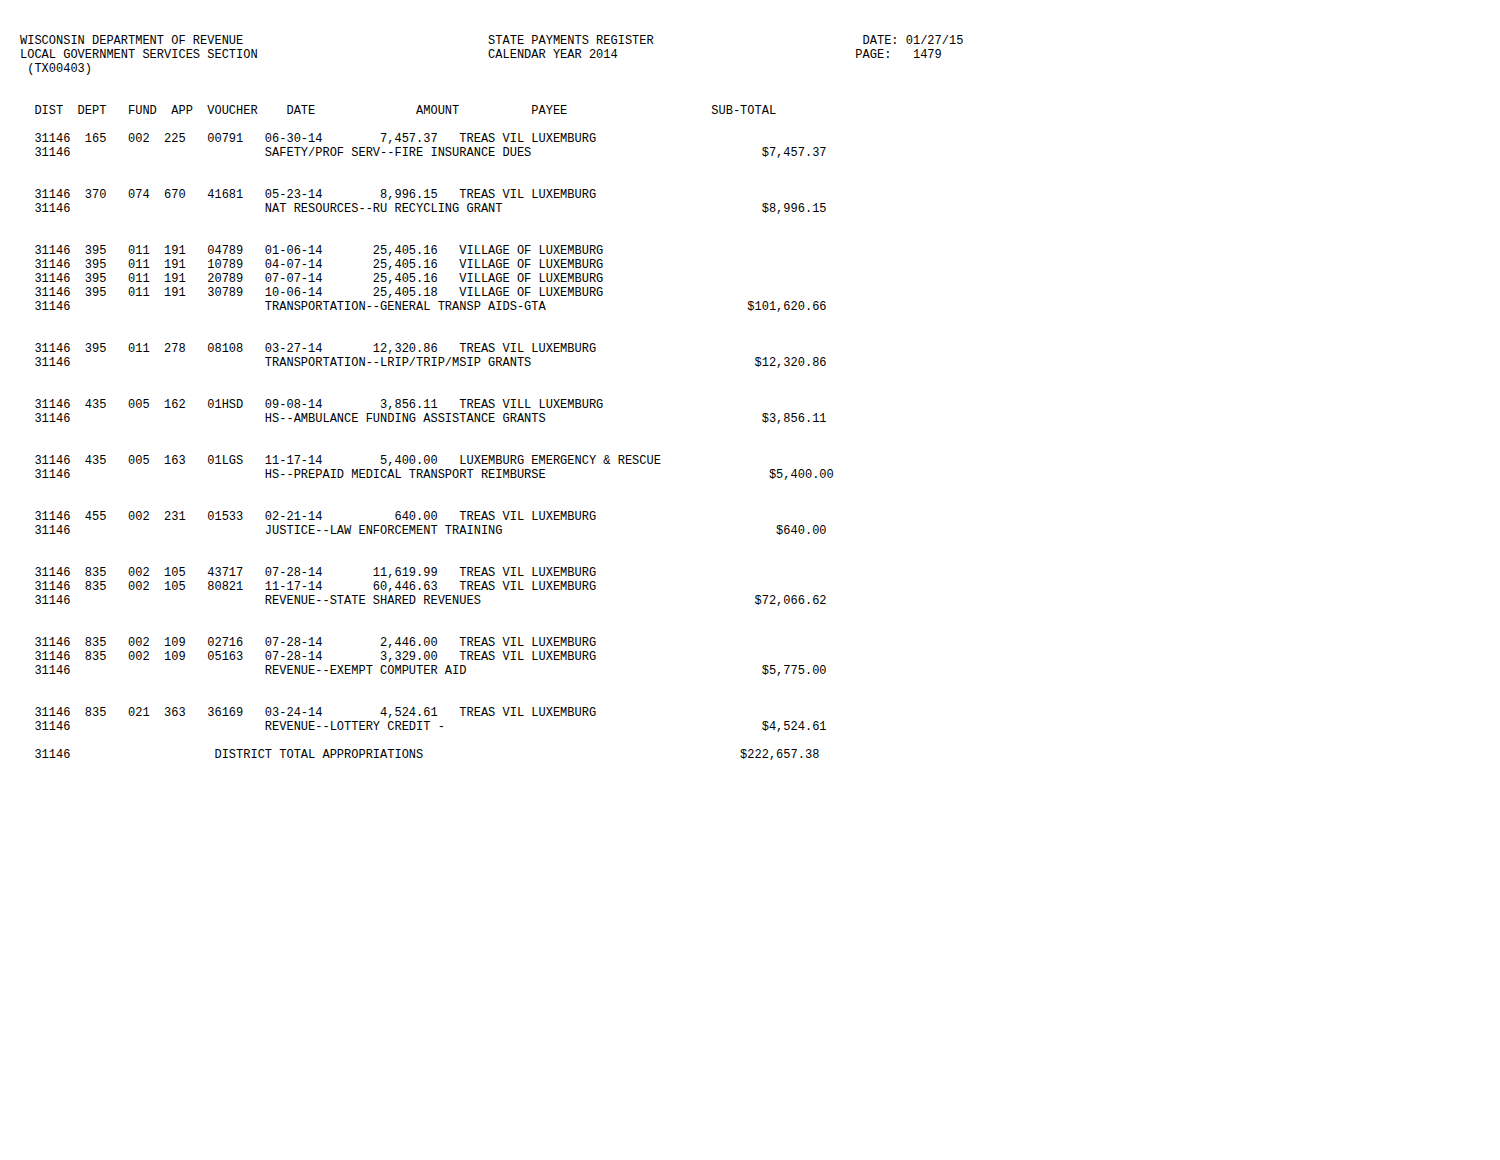WISCONSIN DEPARTMENT OF REVENUE STATE PAYMENTS REGISTER DATE: 01/27/15 LOCAL GOVERNMENT SERVICES SECTION CALENDAR YEAR 2014 PAGE: 1479 (TX00403) DIST DEPT FUND APP VOUCHER DATE AMOUNT PAYEE SUB-TOTAL 31146 165 002 225 00791 06-30-14 7,457.37 TREAS VIL LUXEMBURG 31146 SAFETY/PROF SERV--FIRE INSURANCE DUES $7,457.37 31146 370 074 670 41681 05-23-14 8,996.15 TREAS VIL LUXEMBURG 31146 NAT RESOURCES--RU RECYCLING GRANT $8,996.15 31146 395 011 191 04789 01-06-14 25,405.16 VILLAGE OF LUXEMBURG 31146 395 011 191 10789 04-07-14 25,405.16 VILLAGE OF LUXEMBURG 31146 395 011 191 20789 07-07-14 25,405.16 VILLAGE OF LUXEMBURG 31146 395 011 191 30789 10-06-14 25,405.18 VILLAGE OF LUXEMBURG 31146 TRANSPORTATION--GENERAL TRANSP AIDS-GTA $101,620.66 31146 395 011 278 08108 03-27-14 12,320.86 TREAS VIL LUXEMBURG 31146 TRANSPORTATION--LRIP/TRIP/MSIP GRANTS $12,320.86 31146 435 005 162 01HSD 09-08-14 3,856.11 TREAS VILL LUXEMBURG 31146 HS--AMBULANCE FUNDING ASSISTANCE GRANTS $3,856.11 31146 435 005 163 01LGS 11-17-14 5,400.00 LUXEMBURG EMERGENCY & RESCUE 31146 HS--PREPAID MEDICAL TRANSPORT REIMBURSE $5,400.00 31146 455 002 231 01533 02-21-14 640.00 TREAS VIL LUXEMBURG 31146 JUSTICE--LAW ENFORCEMENT TRAINING $640.00 31146 835 002 105 43717 07-28-14 11,619.99 TREAS VIL LUXEMBURG 31146 835 002 105 80821 11-17-14 60,446.63 TREAS VIL LUXEMBURG 31146 REVENUE--STATE SHARED REVENUES $72,066.62 31146 835 002 109 02716 07-28-14 2,446.00 TREAS VIL LUXEMBURG 31146 835 002 109 05163 07-28-14 3,329.00 TREAS VIL LUXEMBURG 31146 REVENUE--EXEMPT COMPUTER AID $5,775.00 31146 835 021 363 36169 03-24-14 4,524.61 TREAS VIL LUXEMBURG 31146 REVENUE--LOTTERY CREDIT - $4,524.61 31146 DISTRICT TOTAL APPROPRIATIONS $222,657.38